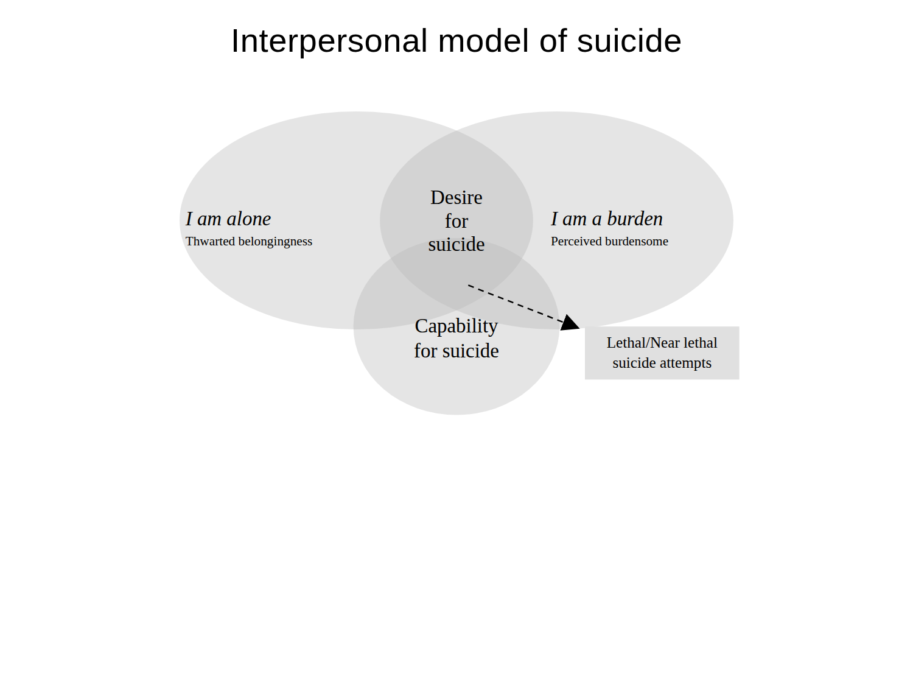Interpersonal model of suicide
Interpersonal model of suicide Venn diagram Two large overlapping ellipses labelled "I am alone — Thwarted belongingness" and "I am a burden — Perceived burdensome" overlap in the centre where "Desire for suicide" appears. A lower ellipse labelled "Capability for suicide" overlaps both, and a dashed arrow points from the triple overlap to a box reading "Lethal/Near lethal suicide attempts". I am alone Thwarted belongingness I am a burden Perceived burdensome Desire for suicide Capability for suicide Lethal/Near lethal suicide attempts
Diagram text: I am alone (Thwarted belongingness); I am a burden (Perceived burdensome); Desire for suicide; Capability for suicide; Lethal/Near lethal suicide attempts.